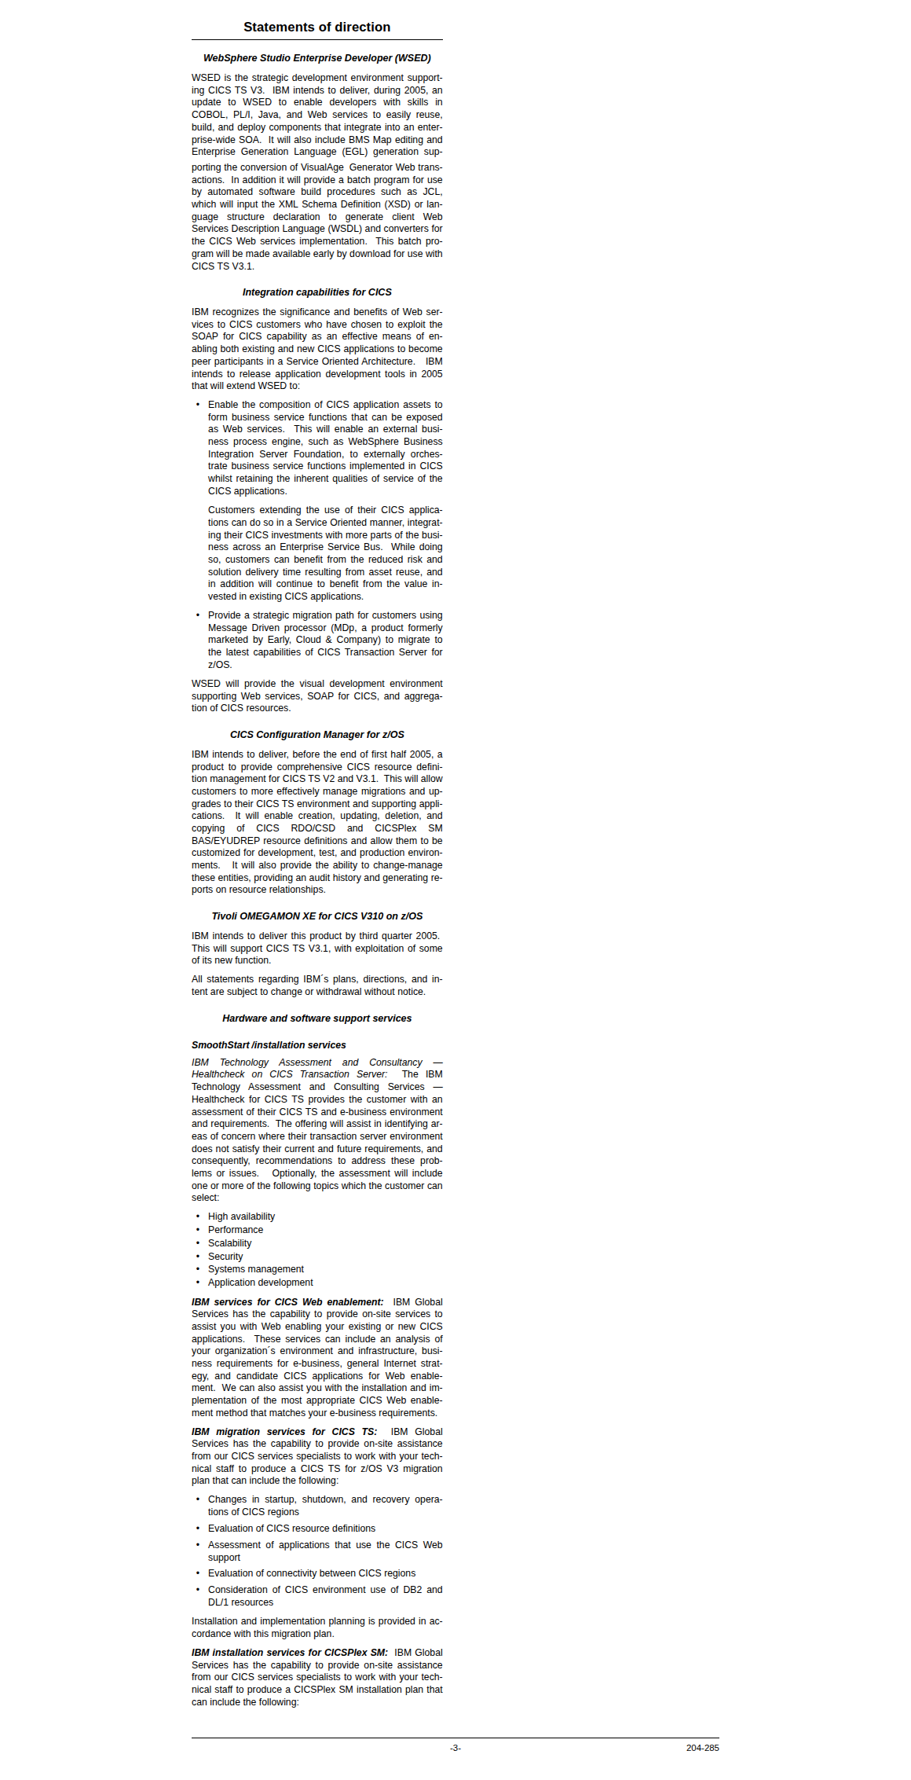Statements of direction
WebSphere Studio Enterprise Developer (WSED)
WSED is the strategic development environment supporting CICS TS V3. IBM intends to deliver, during 2005, an update to WSED to enable developers with skills in COBOL, PL/I, Java, and Web services to easily reuse, build, and deploy components that integrate into an enterprise-wide SOA. It will also include BMS Map editing and Enterprise Generation Language (EGL) generation supporting the conversion of VisualAge Generator Web transactions. In addition it will provide a batch program for use by automated software build procedures such as JCL, which will input the XML Schema Definition (XSD) or language structure declaration to generate client Web Services Description Language (WSDL) and converters for the CICS Web services implementation. This batch program will be made available early by download for use with CICS TS V3.1.
Integration capabilities for CICS
IBM recognizes the significance and benefits of Web services to CICS customers who have chosen to exploit the SOAP for CICS capability as an effective means of enabling both existing and new CICS applications to become peer participants in a Service Oriented Architecture. IBM intends to release application development tools in 2005 that will extend WSED to:
Enable the composition of CICS application assets to form business service functions that can be exposed as Web services. This will enable an external business process engine, such as WebSphere Business Integration Server Foundation, to externally orchestrate business service functions implemented in CICS whilst retaining the inherent qualities of service of the CICS applications.
Customers extending the use of their CICS applications can do so in a Service Oriented manner, integrating their CICS investments with more parts of the business across an Enterprise Service Bus. While doing so, customers can benefit from the reduced risk and solution delivery time resulting from asset reuse, and in addition will continue to benefit from the value invested in existing CICS applications.
Provide a strategic migration path for customers using Message Driven processor (MDp, a product formerly marketed by Early, Cloud & Company) to migrate to the latest capabilities of CICS Transaction Server for z/OS.
WSED will provide the visual development environment supporting Web services, SOAP for CICS, and aggregation of CICS resources.
CICS Configuration Manager for z/OS
IBM intends to deliver, before the end of first half 2005, a product to provide comprehensive CICS resource definition management for CICS TS V2 and V3.1. This will allow customers to more effectively manage migrations and upgrades to their CICS TS environment and supporting applications. It will enable creation, updating, deletion, and copying of CICS RDO/CSD and CICSPlex SM BAS/EYUDREP resource definitions and allow them to be customized for development, test, and production environments. It will also provide the ability to change-manage these entities, providing an audit history and generating reports on resource relationships.
Tivoli OMEGAMON XE for CICS V310 on z/OS
IBM intends to deliver this product by third quarter 2005. This will support CICS TS V3.1, with exploitation of some of its new function.
All statements regarding IBM´s plans, directions, and intent are subject to change or withdrawal without notice.
Hardware and software support services
SmoothStart /installation services
IBM Technology Assessment and Consultancy — Healthcheck on CICS Transaction Server: The IBM Technology Assessment and Consulting Services — Healthcheck for CICS TS provides the customer with an assessment of their CICS TS and e-business environment and requirements. The offering will assist in identifying areas of concern where their transaction server environment does not satisfy their current and future requirements, and consequently, recommendations to address these problems or issues. Optionally, the assessment will include one or more of the following topics which the customer can select:
High availability
Performance
Scalability
Security
Systems management
Application development
IBM services for CICS Web enablement: IBM Global Services has the capability to provide on-site services to assist you with Web enabling your existing or new CICS applications. These services can include an analysis of your organization´s environment and infrastructure, business requirements for e-business, general Internet strategy, and candidate CICS applications for Web enablement. We can also assist you with the installation and implementation of the most appropriate CICS Web enablement method that matches your e-business requirements.
IBM migration services for CICS TS: IBM Global Services has the capability to provide on-site assistance from our CICS services specialists to work with your technical staff to produce a CICS TS for z/OS V3 migration plan that can include the following:
Changes in startup, shutdown, and recovery operations of CICS regions
Evaluation of CICS resource definitions
Assessment of applications that use the CICS Web support
Evaluation of connectivity between CICS regions
Consideration of CICS environment use of DB2 and DL/1 resources
Installation and implementation planning is provided in accordance with this migration plan.
IBM installation services for CICSPlex SM: IBM Global Services has the capability to provide on-site assistance from our CICS services specialists to work with your technical staff to produce a CICSPlex SM installation plan that can include the following:
-3-
204-285